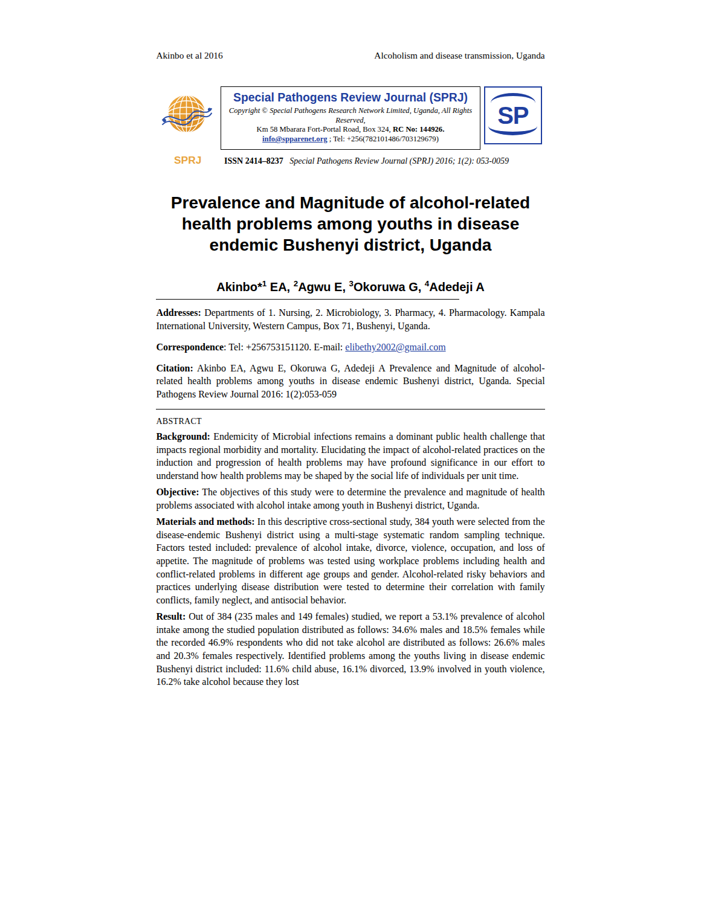Akinbo et al 2016
Alcoholism and disease transmission, Uganda
Special Pathogens Review Journal (SPRJ)
Copyright © Special Pathogens Research Network Limited, Uganda, All Rights Reserved,
Km 58 Mbarara Fort-Portal Road, Box 324, RC No: 144926.
info@spparenet.org ; Tel: +256(782101486/703129679)
SP
SPRJ
ISSN 2414–8237 Special Pathogens Review Journal (SPRJ) 2016; 1(2): 053-0059
Prevalence and Magnitude of alcohol-related health problems among youths in disease endemic Bushenyi district, Uganda
Akinbo*1 EA, 2Agwu E, 3Okoruwa G, 4Adedeji A
Addresses: Departments of 1. Nursing, 2. Microbiology, 3. Pharmacy, 4. Pharmacology. Kampala International University, Western Campus, Box 71, Bushenyi, Uganda.
Correspondence: Tel: +256753151120. E-mail: elibethy2002@gmail.com
Citation: Akinbo EA, Agwu E, Okoruwa G, Adedeji A Prevalence and Magnitude of alcohol-related health problems among youths in disease endemic Bushenyi district, Uganda. Special Pathogens Review Journal 2016: 1(2):053-059
ABSTRACT
Background: Endemicity of Microbial infections remains a dominant public health challenge that impacts regional morbidity and mortality. Elucidating the impact of alcohol-related practices on the induction and progression of health problems may have profound significance in our effort to understand how health problems may be shaped by the social life of individuals per unit time.
Objective: The objectives of this study were to determine the prevalence and magnitude of health problems associated with alcohol intake among youth in Bushenyi district, Uganda.
Materials and methods: In this descriptive cross-sectional study, 384 youth were selected from the disease-endemic Bushenyi district using a multi-stage systematic random sampling technique. Factors tested included: prevalence of alcohol intake, divorce, violence, occupation, and loss of appetite. The magnitude of problems was tested using workplace problems including health and conflict-related problems in different age groups and gender. Alcohol-related risky behaviors and practices underlying disease distribution were tested to determine their correlation with family conflicts, family neglect, and antisocial behavior.
Result: Out of 384 (235 males and 149 females) studied, we report a 53.1% prevalence of alcohol intake among the studied population distributed as follows: 34.6% males and 18.5% females while the recorded 46.9% respondents who did not take alcohol are distributed as follows: 26.6% males and 20.3% females respectively. Identified problems among the youths living in disease endemic Bushenyi district included: 11.6% child abuse, 16.1% divorced, 13.9% involved in youth violence, 16.2% take alcohol because they lost